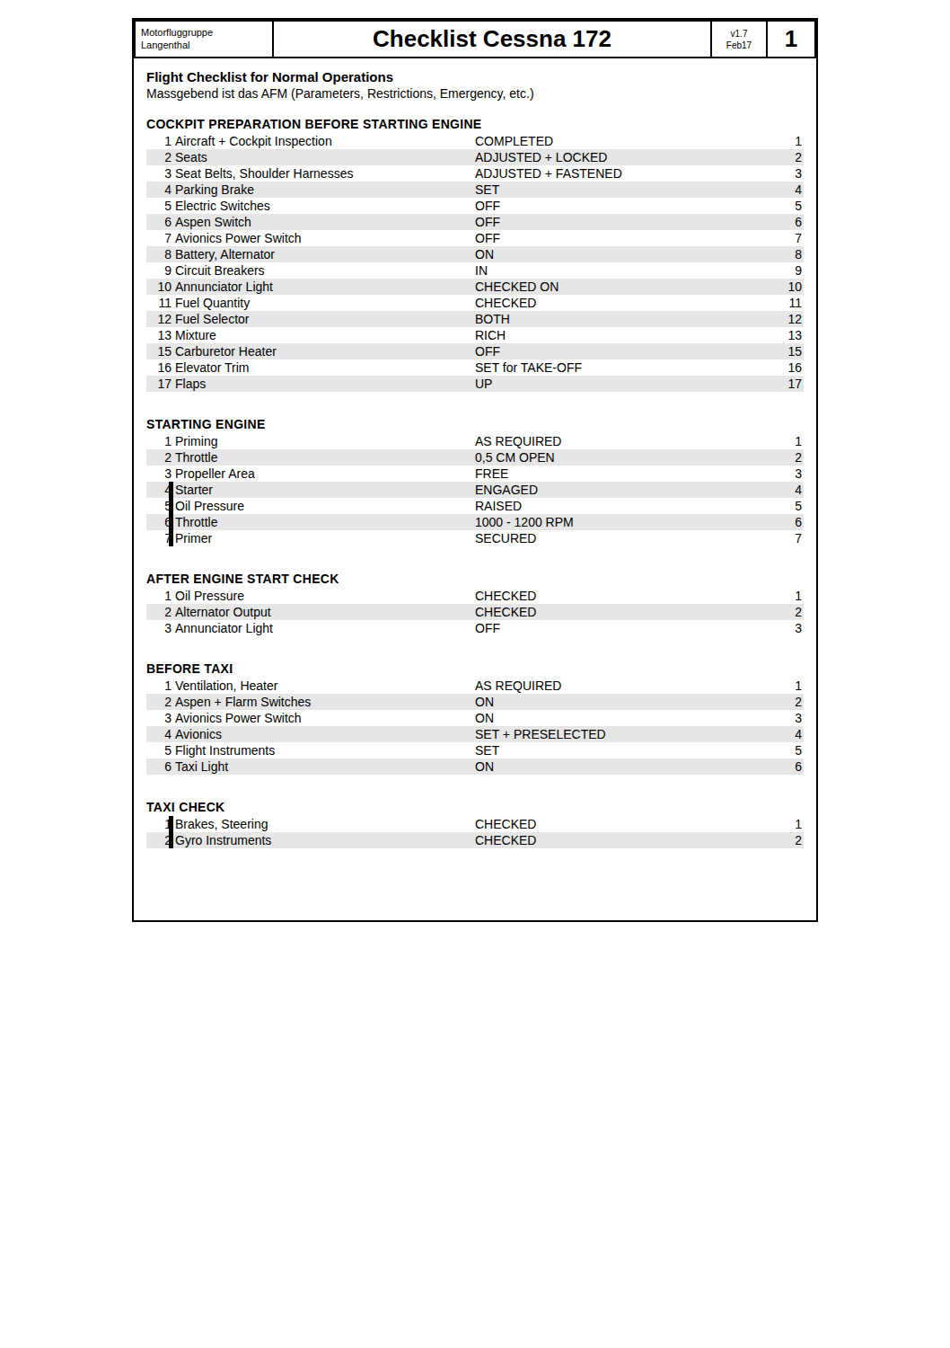| Motorfluggruppe Langenthal | Checklist Cessna 172 | v1.7 Feb17 | 1 |
Flight Checklist for Normal Operations
Massgebend ist das AFM (Parameters, Restrictions, Emergency, etc.)
COCKPIT PREPARATION BEFORE STARTING ENGINE
| 1 | Aircraft + Cockpit Inspection | COMPLETED | 1 |
| 2 | Seats | ADJUSTED + LOCKED | 2 |
| 3 | Seat Belts, Shoulder Harnesses | ADJUSTED + FASTENED | 3 |
| 4 | Parking Brake | SET | 4 |
| 5 | Electric Switches | OFF | 5 |
| 6 | Aspen Switch | OFF | 6 |
| 7 | Avionics Power Switch | OFF | 7 |
| 8 | Battery, Alternator | ON | 8 |
| 9 | Circuit Breakers | IN | 9 |
| 10 | Annunciator Light | CHECKED ON | 10 |
| 11 | Fuel Quantity | CHECKED | 11 |
| 12 | Fuel Selector | BOTH | 12 |
| 13 | Mixture | RICH | 13 |
| 15 | Carburetor Heater | OFF | 15 |
| 16 | Elevator Trim | SET for TAKE-OFF | 16 |
| 17 | Flaps | UP | 17 |
STARTING ENGINE
| 1 | Priming | AS REQUIRED | 1 |
| 2 | Throttle | 0,5 CM OPEN | 2 |
| 3 | Propeller Area | FREE | 3 |
| 4 | Starter | ENGAGED | 4 |
| 5 | Oil Pressure | RAISED | 5 |
| 6 | Throttle | 1000 - 1200 RPM | 6 |
| 7 | Primer | SECURED | 7 |
AFTER ENGINE START CHECK
| 1 | Oil Pressure | CHECKED | 1 |
| 2 | Alternator Output | CHECKED | 2 |
| 3 | Annunciator Light | OFF | 3 |
BEFORE TAXI
| 1 | Ventilation, Heater | AS REQUIRED | 1 |
| 2 | Aspen + Flarm Switches | ON | 2 |
| 3 | Avionics Power Switch | ON | 3 |
| 4 | Avionics | SET + PRESELECTED | 4 |
| 5 | Flight Instruments | SET | 5 |
| 6 | Taxi Light | ON | 6 |
TAXI CHECK
| 1 | Brakes, Steering | CHECKED | 1 |
| 2 | Gyro Instruments | CHECKED | 2 |